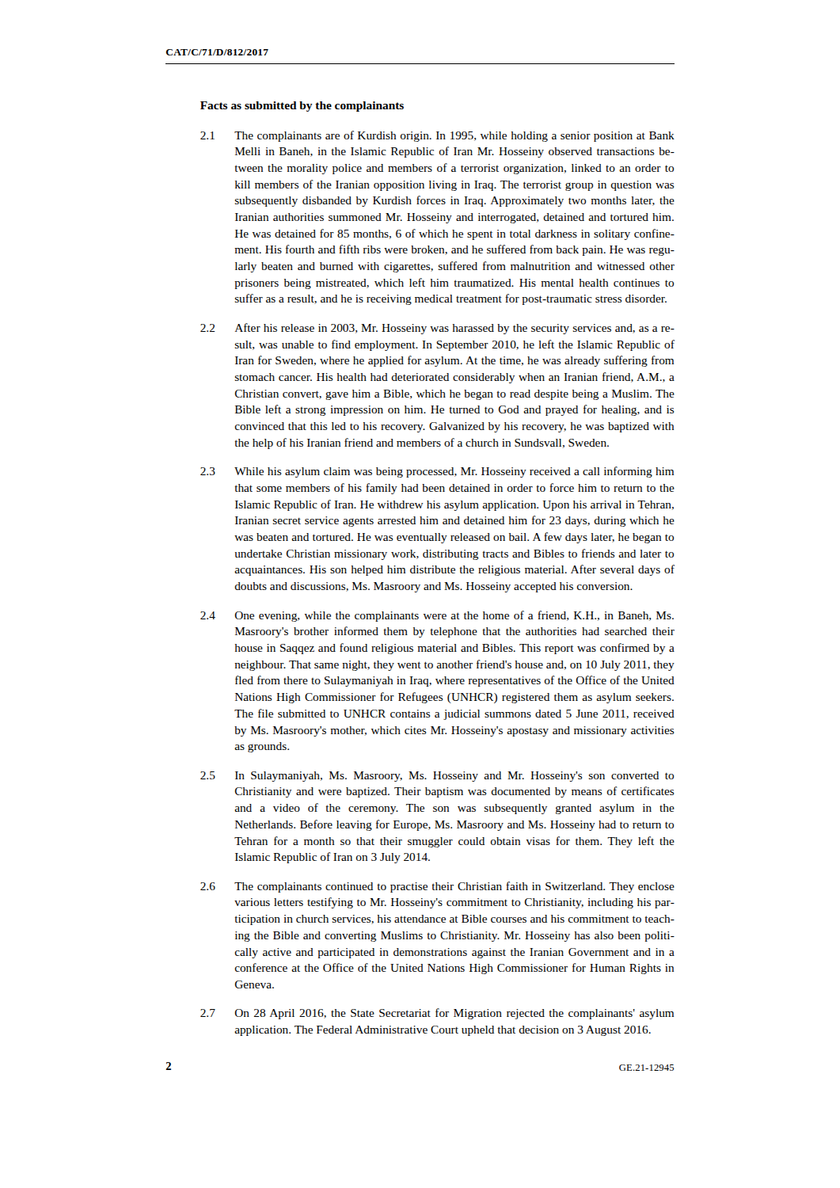CAT/C/71/D/812/2017
Facts as submitted by the complainants
2.1
The complainants are of Kurdish origin. In 1995, while holding a senior position at Bank Melli in Baneh, in the Islamic Republic of Iran Mr. Hosseiny observed transactions between the morality police and members of a terrorist organization, linked to an order to kill members of the Iranian opposition living in Iraq. The terrorist group in question was subsequently disbanded by Kurdish forces in Iraq. Approximately two months later, the Iranian authorities summoned Mr. Hosseiny and interrogated, detained and tortured him. He was detained for 85 months, 6 of which he spent in total darkness in solitary confinement. His fourth and fifth ribs were broken, and he suffered from back pain. He was regularly beaten and burned with cigarettes, suffered from malnutrition and witnessed other prisoners being mistreated, which left him traumatized. His mental health continues to suffer as a result, and he is receiving medical treatment for post-traumatic stress disorder.
2.2
After his release in 2003, Mr. Hosseiny was harassed by the security services and, as a result, was unable to find employment. In September 2010, he left the Islamic Republic of Iran for Sweden, where he applied for asylum. At the time, he was already suffering from stomach cancer. His health had deteriorated considerably when an Iranian friend, A.M., a Christian convert, gave him a Bible, which he began to read despite being a Muslim. The Bible left a strong impression on him. He turned to God and prayed for healing, and is convinced that this led to his recovery. Galvanized by his recovery, he was baptized with the help of his Iranian friend and members of a church in Sundsvall, Sweden.
2.3
While his asylum claim was being processed, Mr. Hosseiny received a call informing him that some members of his family had been detained in order to force him to return to the Islamic Republic of Iran. He withdrew his asylum application. Upon his arrival in Tehran, Iranian secret service agents arrested him and detained him for 23 days, during which he was beaten and tortured. He was eventually released on bail. A few days later, he began to undertake Christian missionary work, distributing tracts and Bibles to friends and later to acquaintances. His son helped him distribute the religious material. After several days of doubts and discussions, Ms. Masroory and Ms. Hosseiny accepted his conversion.
2.4
One evening, while the complainants were at the home of a friend, K.H., in Baneh, Ms. Masroory's brother informed them by telephone that the authorities had searched their house in Saqqez and found religious material and Bibles. This report was confirmed by a neighbour. That same night, they went to another friend's house and, on 10 July 2011, they fled from there to Sulaymaniyah in Iraq, where representatives of the Office of the United Nations High Commissioner for Refugees (UNHCR) registered them as asylum seekers. The file submitted to UNHCR contains a judicial summons dated 5 June 2011, received by Ms. Masroory's mother, which cites Mr. Hosseiny's apostasy and missionary activities as grounds.
2.5
In Sulaymaniyah, Ms. Masroory, Ms. Hosseiny and Mr. Hosseiny's son converted to Christianity and were baptized. Their baptism was documented by means of certificates and a video of the ceremony. The son was subsequently granted asylum in the Netherlands. Before leaving for Europe, Ms. Masroory and Ms. Hosseiny had to return to Tehran for a month so that their smuggler could obtain visas for them. They left the Islamic Republic of Iran on 3 July 2014.
2.6
The complainants continued to practise their Christian faith in Switzerland. They enclose various letters testifying to Mr. Hosseiny's commitment to Christianity, including his participation in church services, his attendance at Bible courses and his commitment to teaching the Bible and converting Muslims to Christianity. Mr. Hosseiny has also been politically active and participated in demonstrations against the Iranian Government and in a conference at the Office of the United Nations High Commissioner for Human Rights in Geneva.
2.7
On 28 April 2016, the State Secretariat for Migration rejected the complainants' asylum application. The Federal Administrative Court upheld that decision on 3 August 2016.
2
GE.21-12945